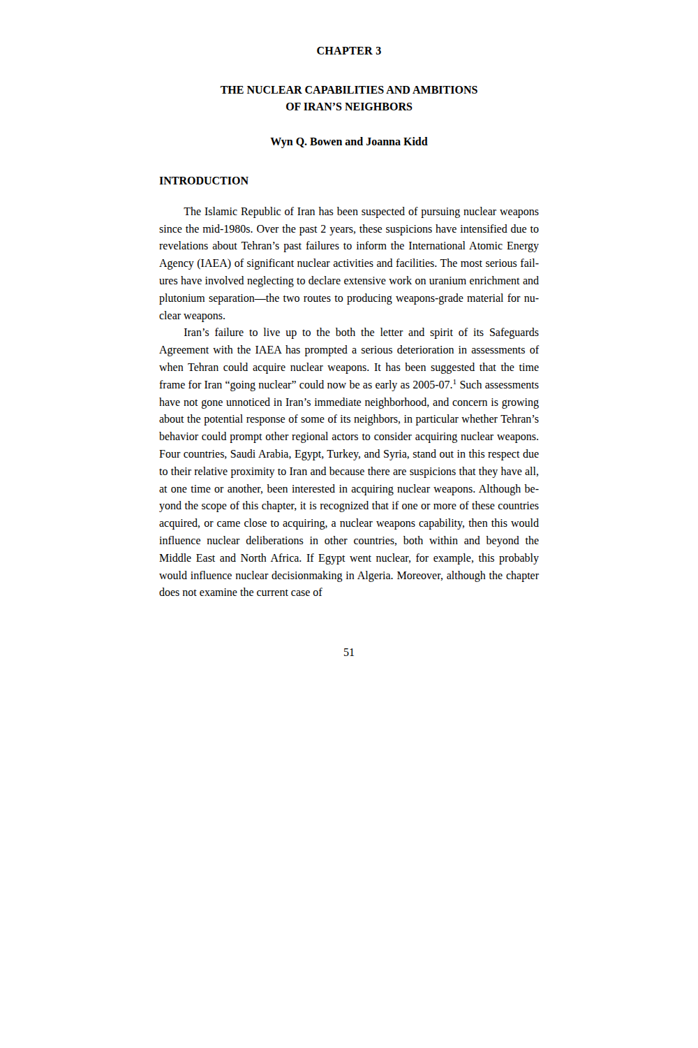CHAPTER 3
THE NUCLEAR CAPABILITIES AND AMBITIONS
OF IRAN’S NEIGHBORS
Wyn Q. Bowen and Joanna Kidd
INTRODUCTION
The Islamic Republic of Iran has been suspected of pursuing nuclear weapons since the mid-1980s. Over the past 2 years, these suspicions have intensified due to revelations about Tehran’s past failures to inform the International Atomic Energy Agency (IAEA) of significant nuclear activities and facilities. The most serious failures have involved neglecting to declare extensive work on uranium enrichment and plutonium separation—the two routes to producing weapons-grade material for nuclear weapons.
Iran’s failure to live up to the both the letter and spirit of its Safeguards Agreement with the IAEA has prompted a serious deterioration in assessments of when Tehran could acquire nuclear weapons. It has been suggested that the time frame for Iran “going nuclear” could now be as early as 2005-07.1 Such assessments have not gone unnoticed in Iran’s immediate neighborhood, and concern is growing about the potential response of some of its neighbors, in particular whether Tehran’s behavior could prompt other regional actors to consider acquiring nuclear weapons. Four countries, Saudi Arabia, Egypt, Turkey, and Syria, stand out in this respect due to their relative proximity to Iran and because there are suspicions that they have all, at one time or another, been interested in acquiring nuclear weapons. Although beyond the scope of this chapter, it is recognized that if one or more of these countries acquired, or came close to acquiring, a nuclear weapons capability, then this would influence nuclear deliberations in other countries, both within and beyond the Middle East and North Africa. If Egypt went nuclear, for example, this probably would influence nuclear decisionmaking in Algeria. Moreover, although the chapter does not examine the current case of
51